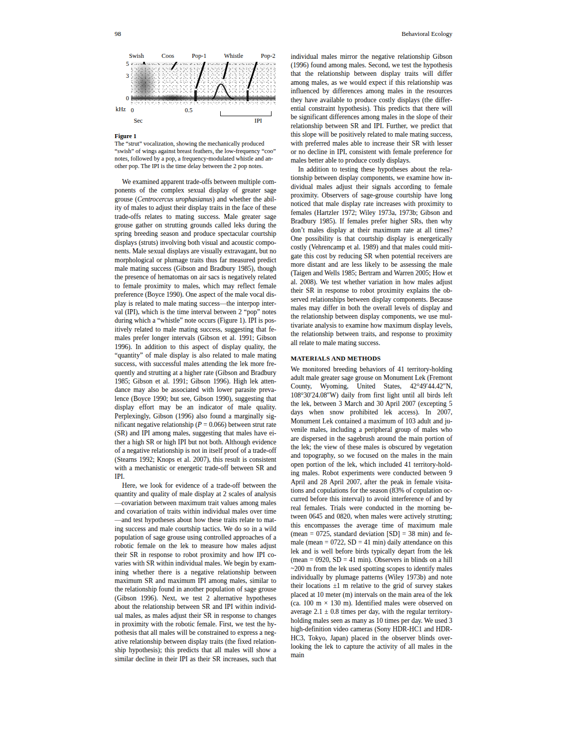98
Behavioral Ecology
Swish Coos Pop-1 Whistle Pop-2
5 3 0
kHz
0 0.5
Sec
IPI
Figure 1 The “strut” vocalization, showing the mechanically produced “swish” of wings against breast feathers, the low-frequency “coo” notes, followed by a pop, a frequency-modulated whistle and another pop. The IPI is the time delay between the 2 pop notes.
We examined apparent trade-offs between multiple components of the complex sexual display of greater sage grouse (Centrocercus urophasianus) and whether the ability of males to adjust their display traits in the face of these trade-offs relates to mating success. Male greater sage grouse gather on strutting grounds called leks during the spring breeding season and produce spectacular courtship displays (struts) involving both visual and acoustic components. Male sexual displays are visually extravagant, but no morphological or plumage traits thus far measured predict male mating success (Gibson and Bradbury 1985), though the presence of hematomas on air sacs is negatively related to female proximity to males, which may reflect female preference (Boyce 1990). One aspect of the male vocal display is related to male mating success—the interpop interval (IPI), which is the time interval between 2 “pop” notes during which a “whistle” note occurs (Figure 1). IPI is positively related to male mating success, suggesting that females prefer longer intervals (Gibson et al. 1991; Gibson 1996). In addition to this aspect of display quality, the “quantity” of male display is also related to male mating success, with successful males attending the lek more frequently and strutting at a higher rate (Gibson and Bradbury 1985; Gibson et al. 1991; Gibson 1996). High lek attendance may also be associated with lower parasite prevalence (Boyce 1990; but see, Gibson 1990), suggesting that display effort may be an indicator of male quality. Perplexingly, Gibson (1996) also found a marginally significant negative relationship (P = 0.066) between strut rate (SR) and IPI among males, suggesting that males have either a high SR or high IPI but not both. Although evidence of a negative relationship is not in itself proof of a trade-off (Stearns 1992; Knops et al. 2007), this result is consistent with a mechanistic or energetic trade-off between SR and IPI.
Here, we look for evidence of a trade-off between the quantity and quality of male display at 2 scales of analysis—covariation between maximum trait values among males and covariation of traits within individual males over time—and test hypotheses about how these traits relate to mating success and male courtship tactics. We do so in a wild population of sage grouse using controlled approaches of a robotic female on the lek to measure how males adjust their SR in response to robot proximity and how IPI covaries with SR within individual males. We begin by examining whether there is a negative relationship between maximum SR and maximum IPI among males, similar to the relationship found in another population of sage grouse (Gibson 1996). Next, we test 2 alternative hypotheses about the relationship between SR and IPI within individual males, as males adjust their SR in response to changes in proximity with the robotic female. First, we test the hypothesis that all males will be constrained to express a negative relationship between display traits (the fixed relationship hypothesis); this predicts that all males will show a similar decline in their IPI as their SR increases, such that individual males mirror the negative relationship Gibson (1996) found among males. Second, we test the hypothesis that the relationship between display traits will differ among males, as we would expect if this relationship was influenced by differences among males in the resources they have available to produce costly displays (the differential constraint hypothesis). This predicts that there will be significant differences among males in the slope of their relationship between SR and IPI. Further, we predict that this slope will be positively related to male mating success, with preferred males able to increase their SR with lesser or no decline in IPI, consistent with female preference for males better able to produce costly displays.
In addition to testing these hypotheses about the relationship between display components, we examine how individual males adjust their signals according to female proximity. Observers of sage-grouse courtship have long noticed that male display rate increases with proximity to females (Hartzler 1972; Wiley 1973a, 1973b; Gibson and Bradbury 1985). If females prefer higher SRs, then why don’t males display at their maximum rate at all times? One possibility is that courtship display is energetically costly (Vehrencamp et al. 1989) and that males could mitigate this cost by reducing SR when potential receivers are more distant and are less likely to be assessing the male (Taigen and Wells 1985; Bertram and Warren 2005; How et al. 2008). We test whether variation in how males adjust their SR in response to robot proximity explains the observed relationships between display components. Because males may differ in both the overall levels of display and the relationship between display components, we use multivariate analysis to examine how maximum display levels, the relationship between traits, and response to proximity all relate to male mating success.
Materials and Methods
We monitored breeding behaviors of 41 territory-holding adult male greater sage grouse on Monument Lek (Fremont County, Wyoming, United States, 42°49′44.42″N, 108°30′24.08″W) daily from first light until all birds left the lek, between 3 March and 30 April 2007 (excepting 5 days when snow prohibited lek access). In 2007, Monument Lek contained a maximum of 103 adult and juvenile males, including a peripheral group of males who are dispersed in the sagebrush around the main portion of the lek; the view of these males is obscured by vegetation and topography, so we focused on the males in the main open portion of the lek, which included 41 territory-holding males. Robot experiments were conducted between 9 April and 28 April 2007, after the peak in female visitations and copulations for the season (83% of copulation occurred before this interval) to avoid interference of and by real females. Trials were conducted in the morning between 0645 and 0820, when males were actively strutting; this encompasses the average time of maximum male (mean = 0725, standard deviation [SD] = 38 min) and female (mean = 0722, SD = 41 min) daily attendance on this lek and is well before birds typically depart from the lek (mean = 0920, SD = 41 min). Observers in blinds on a hill ~200 m from the lek used spotting scopes to identify males individually by plumage patterns (Wiley 1973b) and note their locations ±1 m relative to the grid of survey stakes placed at 10 meter (m) intervals on the main area of the lek (ca. 100 m × 130 m). Identified males were observed on average 2.1 ± 0.8 times per day, with the regular territory-holding males seen as many as 10 times per day. We used 3 high-definition video cameras (Sony HDR-HC1 and HDR-HC3, Tokyo, Japan) placed in the observer blinds overlooking the lek to capture the activity of all males in the main